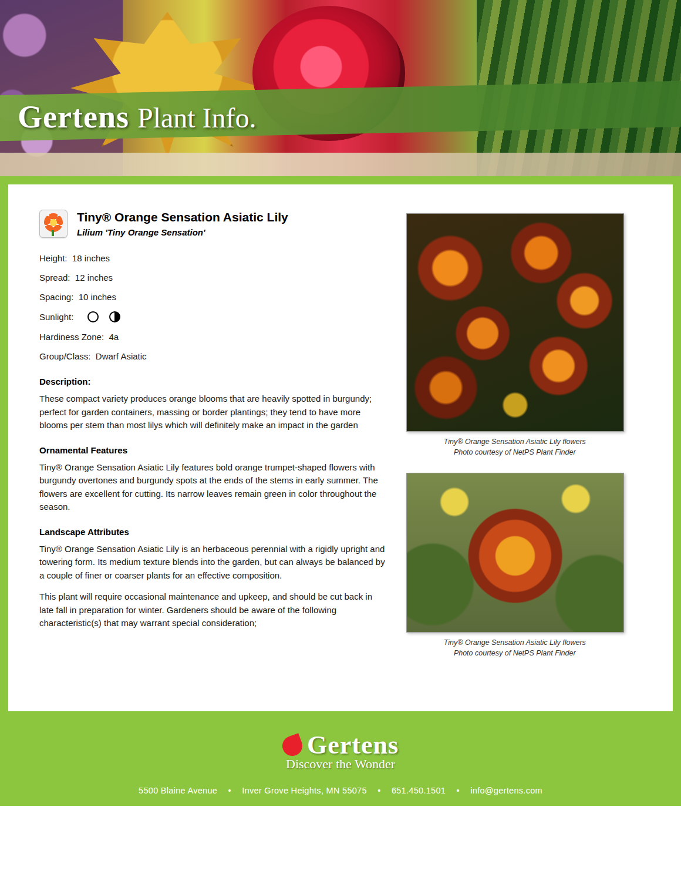Gertens Plant Info.
Tiny® Orange Sensation Asiatic Lily
Lilium 'Tiny Orange Sensation'
Height: 18 inches
Spread: 12 inches
Spacing: 10 inches
Sunlight:
Hardiness Zone: 4a
Group/Class: Dwarf Asiatic
Description:
These compact variety produces orange blooms that are heavily spotted in burgundy; perfect for garden containers, massing or border plantings; they tend to have more blooms per stem than most lilys which will definitely make an impact in the garden
Ornamental Features
Tiny® Orange Sensation Asiatic Lily features bold orange trumpet-shaped flowers with burgundy overtones and burgundy spots at the ends of the stems in early summer. The flowers are excellent for cutting. Its narrow leaves remain green in color throughout the season.
Landscape Attributes
Tiny® Orange Sensation Asiatic Lily is an herbaceous perennial with a rigidly upright and towering form. Its medium texture blends into the garden, but can always be balanced by a couple of finer or coarser plants for an effective composition.
This plant will require occasional maintenance and upkeep, and should be cut back in late fall in preparation for winter. Gardeners should be aware of the following characteristic(s) that may warrant special consideration;
Tiny® Orange Sensation Asiatic Lily flowers
Photo courtesy of NetPS Plant Finder
Tiny® Orange Sensation Asiatic Lily flowers
Photo courtesy of NetPS Plant Finder
Gertens
Discover the Wonder
5500 Blaine Avenue • Inver Grove Heights, MN 55075 • 651.450.1501 • info@gertens.com